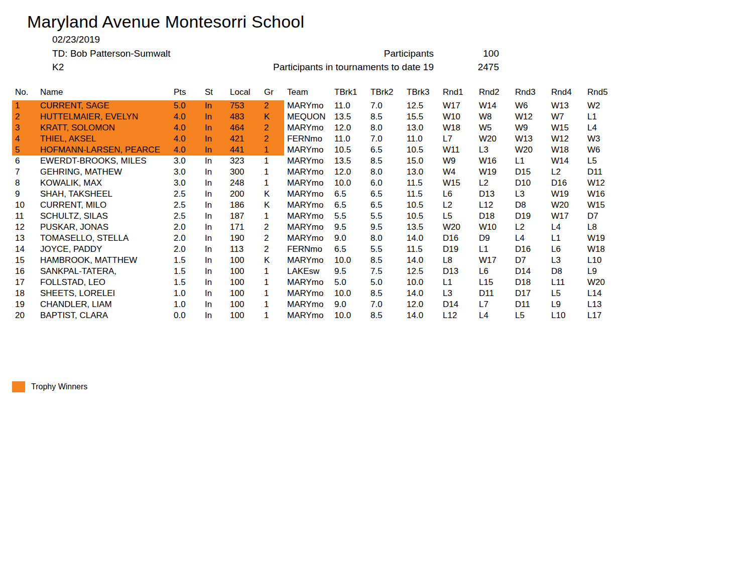Maryland Avenue Montesorri School
02/23/2019
TD: Bob Patterson-Sumwalt Participants 100
K2 Participants in tournaments to date 19 2475
| No. | Name | Pts | St | Local | Gr | Team | TBrk1 | TBrk2 | TBrk3 | Rnd1 | Rnd2 | Rnd3 | Rnd4 | Rnd5 |
| --- | --- | --- | --- | --- | --- | --- | --- | --- | --- | --- | --- | --- | --- | --- |
| 1 | CURRENT, SAGE | 5.0 | In | 753 | 2 | MARYmo | 11.0 | 7.0 | 12.5 | W17 | W14 | W6 | W13 | W2 |
| 2 | HUTTELMAIER, EVELYN | 4.0 | In | 483 | K | MEQUON | 13.5 | 8.5 | 15.5 | W10 | W8 | W12 | W7 | L1 |
| 3 | KRATT, SOLOMON | 4.0 | In | 464 | 2 | MARYmo | 12.0 | 8.0 | 13.0 | W18 | W5 | W9 | W15 | L4 |
| 4 | THIEL, AKSEL | 4.0 | In | 421 | 2 | FERNmo | 11.0 | 7.0 | 11.0 | L7 | W20 | W13 | W12 | W3 |
| 5 | HOFMANN-LARSEN, PEARCE | 4.0 | In | 441 | 1 | MARYmo | 10.5 | 6.5 | 10.5 | W11 | L3 | W20 | W18 | W6 |
| 6 | EWERDT-BROOKS, MILES | 3.0 | In | 323 | 1 | MARYmo | 13.5 | 8.5 | 15.0 | W9 | W16 | L1 | W14 | L5 |
| 7 | GEHRING, MATHEW | 3.0 | In | 300 | 1 | MARYmo | 12.0 | 8.0 | 13.0 | W4 | W19 | D15 | L2 | D11 |
| 8 | KOWALIK, MAX | 3.0 | In | 248 | 1 | MARYmo | 10.0 | 6.0 | 11.5 | W15 | L2 | D10 | D16 | W12 |
| 9 | SHAH, TAKSHEEL | 2.5 | In | 200 | K | MARYmo | 6.5 | 6.5 | 11.5 | L6 | D13 | L3 | W19 | W16 |
| 10 | CURRENT, MILO | 2.5 | In | 186 | K | MARYmo | 6.5 | 6.5 | 10.5 | L2 | L12 | D8 | W20 | W15 |
| 11 | SCHULTZ, SILAS | 2.5 | In | 187 | 1 | MARYmo | 5.5 | 5.5 | 10.5 | L5 | D18 | D19 | W17 | D7 |
| 12 | PUSKAR, JONAS | 2.0 | In | 171 | 2 | MARYmo | 9.5 | 9.5 | 13.5 | W20 | W10 | L2 | L4 | L8 |
| 13 | TOMASELLO, STELLA | 2.0 | In | 190 | 2 | MARYmo | 9.0 | 8.0 | 14.0 | D16 | D9 | L4 | L1 | W19 |
| 14 | JOYCE, PADDY | 2.0 | In | 113 | 2 | FERNmo | 6.5 | 5.5 | 11.5 | D19 | L1 | D16 | L6 | W18 |
| 15 | HAMBROOK, MATTHEW | 1.5 | In | 100 | K | MARYmo | 10.0 | 8.5 | 14.0 | L8 | W17 | D7 | L3 | L10 |
| 16 | SANKPAL-TATERA, | 1.5 | In | 100 | 1 | LAKEsw | 9.5 | 7.5 | 12.5 | D13 | L6 | D14 | D8 | L9 |
| 17 | FOLLSTAD, LEO | 1.5 | In | 100 | 1 | MARYmo | 5.0 | 5.0 | 10.0 | L1 | L15 | D18 | L11 | W20 |
| 18 | SHEETS, LORELEI | 1.0 | In | 100 | 1 | MARYmo | 10.0 | 8.5 | 14.0 | L3 | D11 | D17 | L5 | L14 |
| 19 | CHANDLER, LIAM | 1.0 | In | 100 | 1 | MARYmo | 9.0 | 7.0 | 12.0 | D14 | L7 | D11 | L9 | L13 |
| 20 | BAPTIST, CLARA | 0.0 | In | 100 | 1 | MARYmo | 10.0 | 8.5 | 14.0 | L12 | L4 | L5 | L10 | L17 |
Trophy Winners